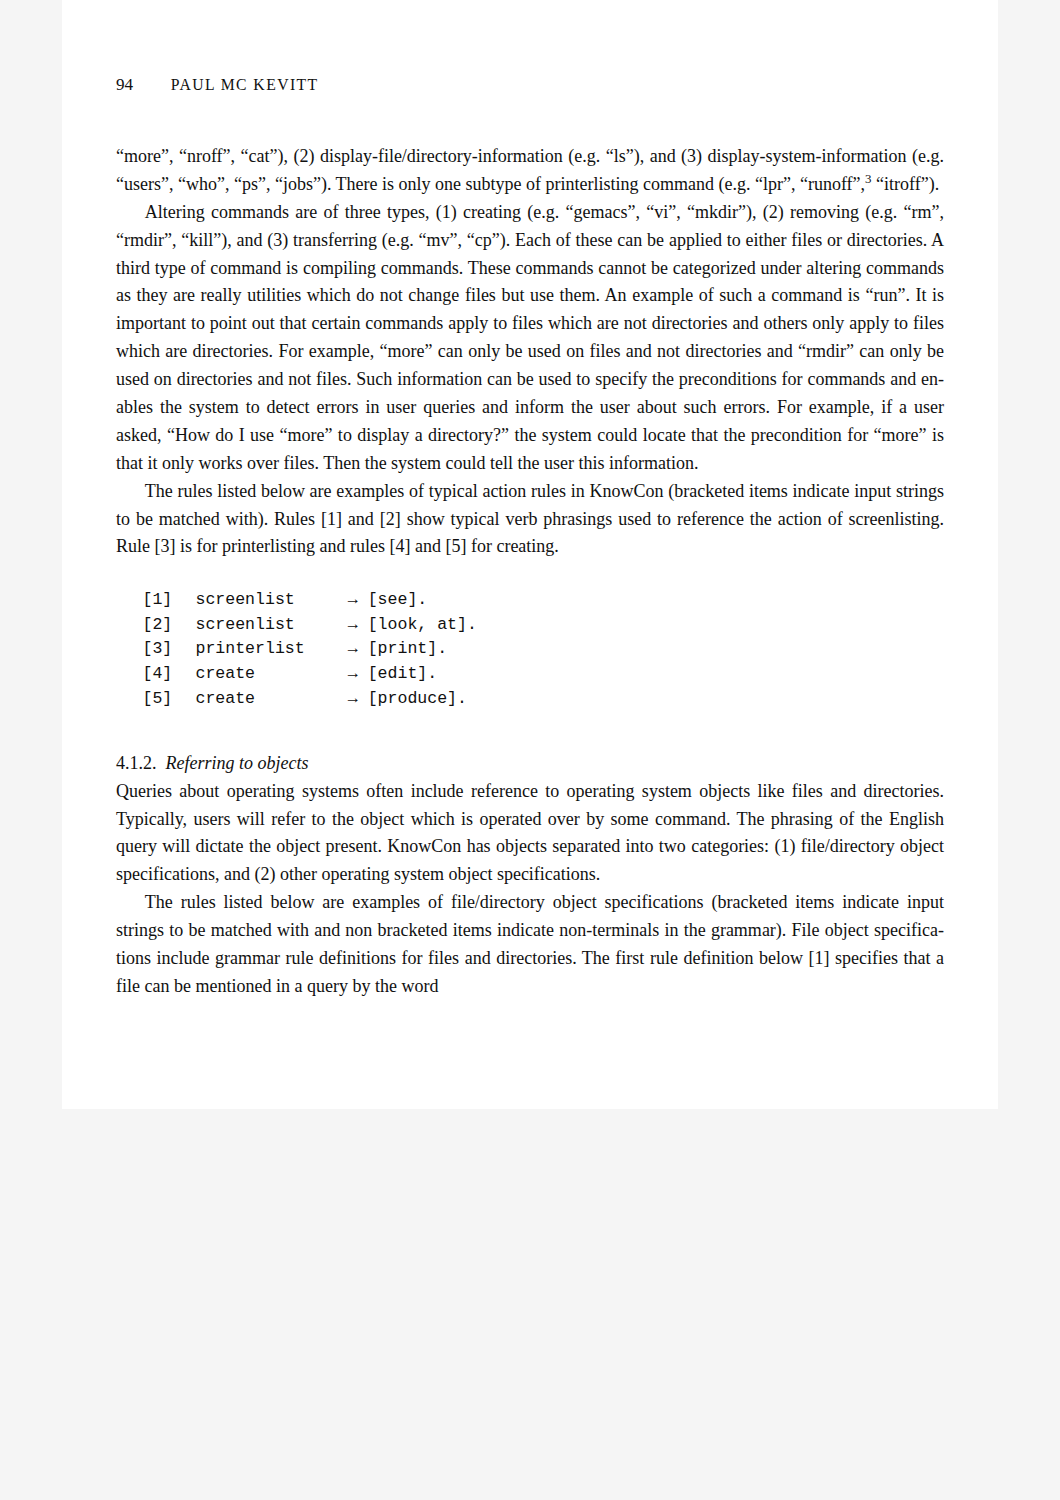94 Paul Mc Kevitt
“more”, “nroff”, “cat”), (2) display-file/directory-information (e.g. “ls”), and (3) display-system-information (e.g. “users”, “who”, “ps”, “jobs”). There is only one subtype of printerlisting command (e.g. “lpr”, “runoff”,3 “itroff”).
Altering commands are of three types, (1) creating (e.g. “gemacs”, “vi”, “mkdir”), (2) removing (e.g. “rm”, “rmdir”, “kill”), and (3) transferring (e.g. “mv”, “cp”). Each of these can be applied to either files or directories. A third type of command is compiling commands. These commands cannot be categorized under altering commands as they are really utilities which do not change files but use them. An example of such a command is “run”. It is important to point out that certain commands apply to files which are not directories and others only apply to files which are directories. For example, “more” can only be used on files and not directories and “rmdir” can only be used on directories and not files. Such information can be used to specify the preconditions for commands and enables the system to detect errors in user queries and inform the user about such errors. For example, if a user asked, “How do I use “more” to display a directory?” the system could locate that the precondition for “more” is that it only works over files. Then the system could tell the user this information.
The rules listed below are examples of typical action rules in KnowCon (bracketed items indicate input strings to be matched with). Rules [1] and [2] show typical verb phrasings used to reference the action of screenlisting. Rule [3] is for printerlisting and rules [4] and [5] for creating.
[1] screenlist→ [see]. [2] screenlist→ [look, at]. [3] printerlist→ [print]. [4] create→ [edit]. [5] create→ [produce].
4.1.2. Referring to objects
Queries about operating systems often include reference to operating system objects like files and directories. Typically, users will refer to the object which is operated over by some command. The phrasing of the English query will dictate the object present. KnowCon has objects separated into two categories: (1) file/directory object specifications, and (2) other operating system object specifications.
The rules listed below are examples of file/directory object specifications (bracketed items indicate input strings to be matched with and non bracketed items indicate non-terminals in the grammar). File object specifications include grammar rule definitions for files and directories. The first rule definition below [1] specifies that a file can be mentioned in a query by the word